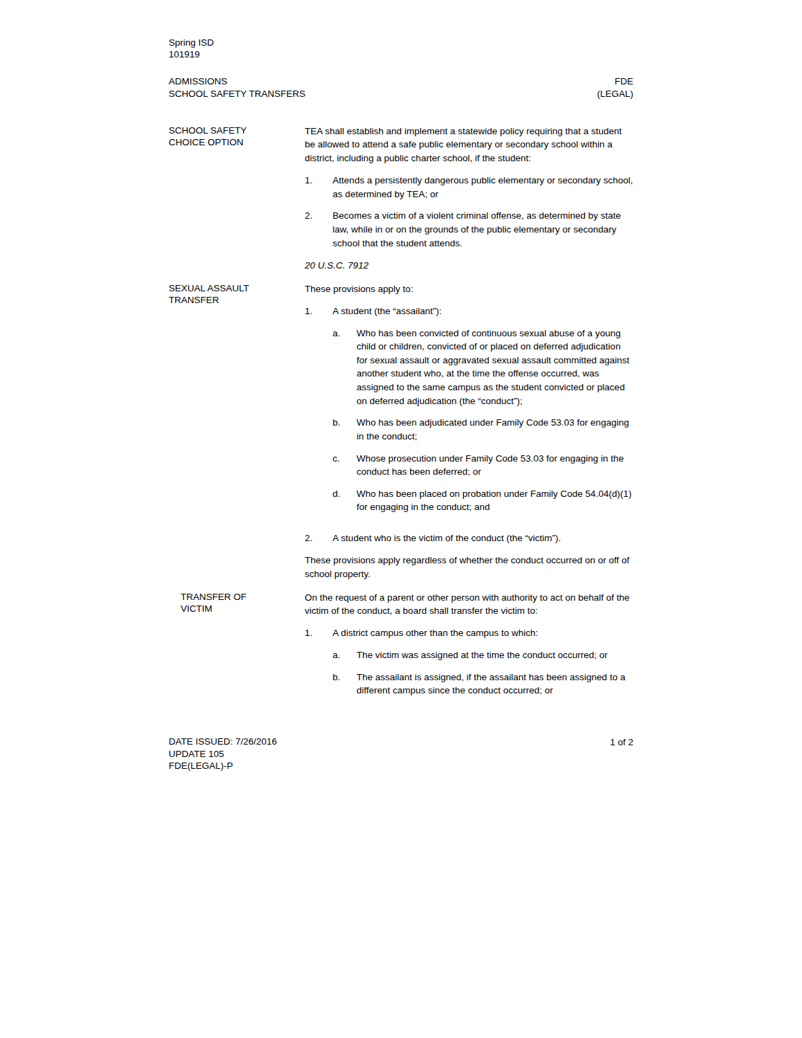Spring ISD
101919
ADMISSIONS
SCHOOL SAFETY TRANSFERS
FDE
(LEGAL)
SCHOOL SAFETY
CHOICE OPTION
TEA shall establish and implement a statewide policy requiring that a student be allowed to attend a safe public elementary or secondary school within a district, including a public charter school, if the student:
1. Attends a persistently dangerous public elementary or secondary school, as determined by TEA; or
2. Becomes a victim of a violent criminal offense, as determined by state law, while in or on the grounds of the public elementary or secondary school that the student attends.
20 U.S.C. 7912
SEXUAL ASSAULT
TRANSFER
These provisions apply to:
1. A student (the “assailant”):
a. Who has been convicted of continuous sexual abuse of a young child or children, convicted of or placed on deferred adjudication for sexual assault or aggravated sexual assault committed against another student who, at the time the offense occurred, was assigned to the same campus as the student convicted or placed on deferred adjudication (the “conduct”);
b. Who has been adjudicated under Family Code 53.03 for engaging in the conduct;
c. Whose prosecution under Family Code 53.03 for engaging in the conduct has been deferred; or
d. Who has been placed on probation under Family Code 54.04(d)(1) for engaging in the conduct; and
2. A student who is the victim of the conduct (the “victim”).
These provisions apply regardless of whether the conduct occurred on or off of school property.
TRANSFER OF
VICTIM
On the request of a parent or other person with authority to act on behalf of the victim of the conduct, a board shall transfer the victim to:
1. A district campus other than the campus to which:
a. The victim was assigned at the time the conduct occurred; or
b. The assailant is assigned, if the assailant has been assigned to a different campus since the conduct occurred; or
DATE ISSUED: 7/26/2016
UPDATE 105
FDE(LEGAL)-P
1 of 2